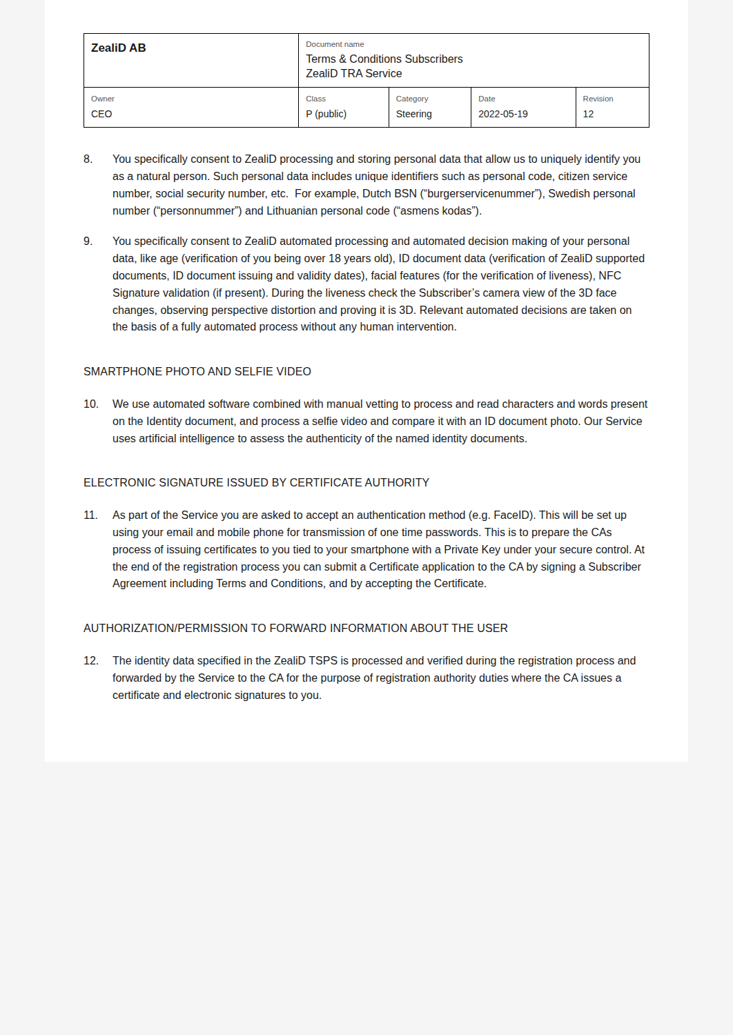| ZealiD AB | Document name Terms & Conditions Subscribers ZealiD TRA Service |
| Owner CEO | Class P (public) | Category Steering | Date 2022-05-19 | Revision 12 |
8. You specifically consent to ZealiD processing and storing personal data that allow us to uniquely identify you as a natural person. Such personal data includes unique identifiers such as personal code, citizen service number, social security number, etc. For example, Dutch BSN (“burgerservicenummer”), Swedish personal number (“personnummer”) and Lithuanian personal code (“asmens kodas”).
9. You specifically consent to ZealiD automated processing and automated decision making of your personal data, like age (verification of you being over 18 years old), ID document data (verification of ZealiD supported documents, ID document issuing and validity dates), facial features (for the verification of liveness), NFC Signature validation (if present). During the liveness check the Subscriber’s camera view of the 3D face changes, observing perspective distortion and proving it is 3D. Relevant automated decisions are taken on the basis of a fully automated process without any human intervention.
Smartphone photo and selfie video
10. We use automated software combined with manual vetting to process and read characters and words present on the Identity document, and process a selfie video and compare it with an ID document photo. Our Service uses artificial intelligence to assess the authenticity of the named identity documents.
Electronic signature issued by certificate authority
11. As part of the Service you are asked to accept an authentication method (e.g. FaceID). This will be set up using your email and mobile phone for transmission of one time passwords. This is to prepare the CAs process of issuing certificates to you tied to your smartphone with a Private Key under your secure control. At the end of the registration process you can submit a Certificate application to the CA by signing a Subscriber Agreement including Terms and Conditions, and by accepting the Certificate.
Authorization/permission to forward information about the user
12. The identity data specified in the ZealiD TSPS is processed and verified during the registration process and forwarded by the Service to the CA for the purpose of registration authority duties where the CA issues a certificate and electronic signatures to you.